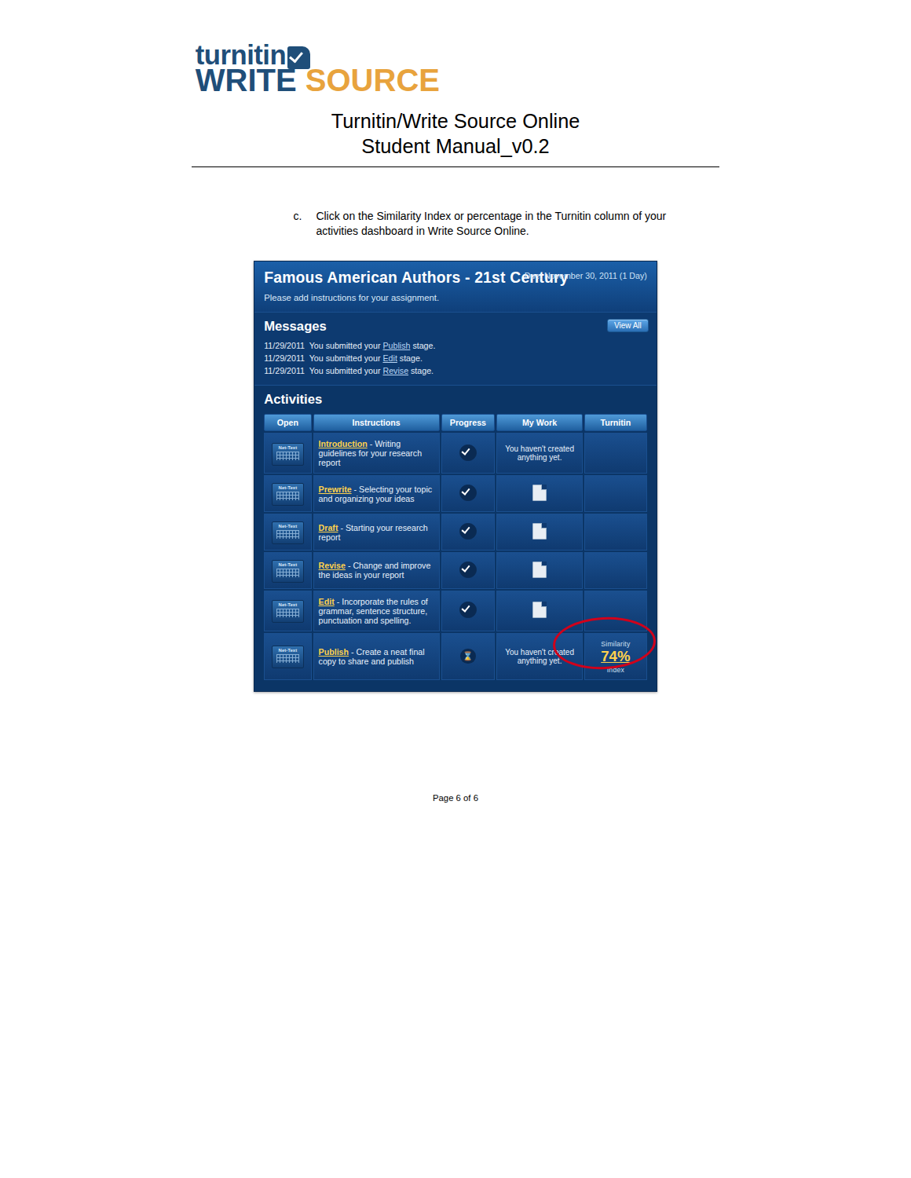turnitin
WRITE SOURCE
Turnitin/Write Source Online
Student Manual_v0.2
c.
Click on the Similarity Index or percentage in the Turnitin column of your activities dashboard in Write Source Online.
Due: November 30, 2011 (1 Day)
Famous American Authors - 21st Century
Please add instructions for your assignment.
View All
Messages
11/29/2011 You submitted your Publish stage.
11/29/2011 You submitted your Edit stage.
11/29/2011 You submitted your Revise stage.
Activities
| Open | Instructions | Progress | My Work | Turnitin |
| --- | --- | --- | --- | --- |
| Net-Text | Introduction - Writing guidelines for your research report | | You haven't created anything yet. | |
| Net-Text | Prewrite - Selecting your topic and organizing your ideas | | | |
| Net-Text | Draft - Starting your research report | | | |
| Net-Text | Revise - Change and improve the ideas in your report | | | |
| Net-Text | Edit - Incorporate the rules of grammar, sentence structure, punctuation and spelling. | | | |
| Net-Text | Publish - Create a neat final copy to share and publish | ⌛ | You haven't created anything yet. | Similarity 74% Index |
Page 6 of 6